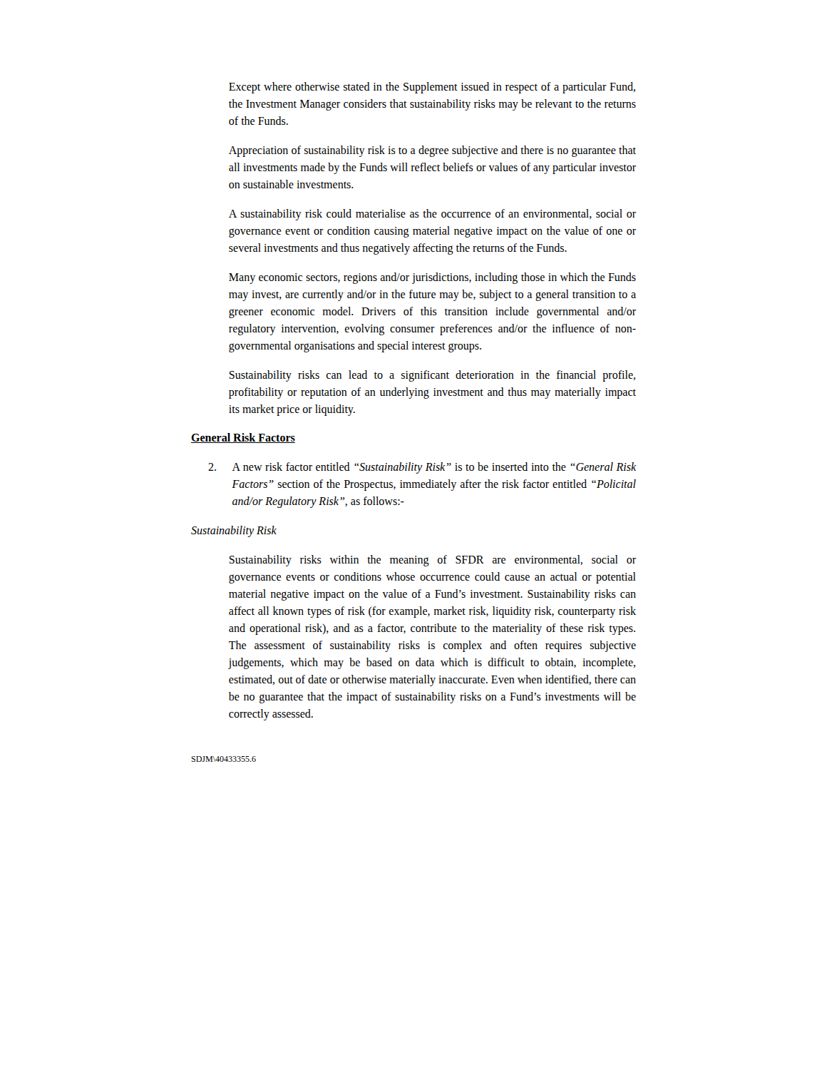Except where otherwise stated in the Supplement issued in respect of a particular Fund, the Investment Manager considers that sustainability risks may be relevant to the returns of the Funds.
Appreciation of sustainability risk is to a degree subjective and there is no guarantee that all investments made by the Funds will reflect beliefs or values of any particular investor on sustainable investments.
A sustainability risk could materialise as the occurrence of an environmental, social or governance event or condition causing material negative impact on the value of one or several investments and thus negatively affecting the returns of the Funds.
Many economic sectors, regions and/or jurisdictions, including those in which the Funds may invest, are currently and/or in the future may be, subject to a general transition to a greener economic model. Drivers of this transition include governmental and/or regulatory intervention, evolving consumer preferences and/or the influence of non-governmental organisations and special interest groups.
Sustainability risks can lead to a significant deterioration in the financial profile, profitability or reputation of an underlying investment and thus may materially impact its market price or liquidity.
General Risk Factors
2.
A new risk factor entitled “Sustainability Risk” is to be inserted into the “General Risk Factors” section of the Prospectus, immediately after the risk factor entitled “Policital and/or Regulatory Risk”, as follows:-
Sustainability Risk
Sustainability risks within the meaning of SFDR are environmental, social or governance events or conditions whose occurrence could cause an actual or potential material negative impact on the value of a Fund’s investment. Sustainability risks can affect all known types of risk (for example, market risk, liquidity risk, counterparty risk and operational risk), and as a factor, contribute to the materiality of these risk types. The assessment of sustainability risks is complex and often requires subjective judgements, which may be based on data which is difficult to obtain, incomplete, estimated, out of date or otherwise materially inaccurate. Even when identified, there can be no guarantee that the impact of sustainability risks on a Fund’s investments will be correctly assessed.
SDJM\40433355.6